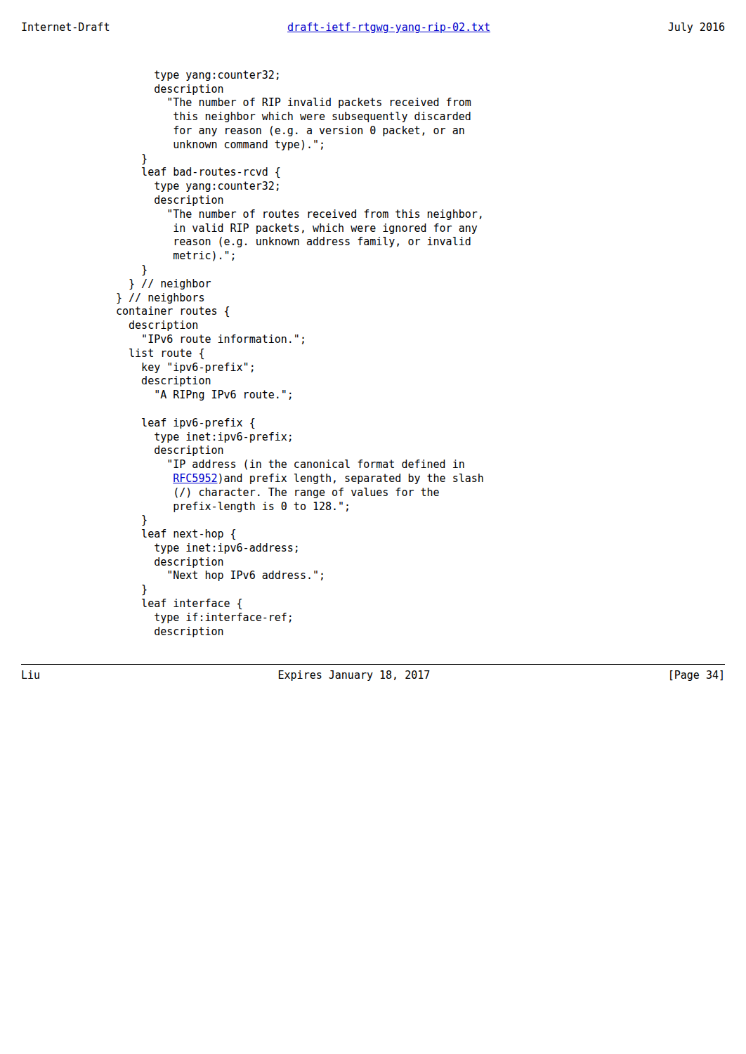Internet-Draft draft-ietf-rtgwg-yang-rip-02.txt July 2016
      type yang:counter32;
      description
        "The number of RIP invalid packets received from
         this neighbor which were subsequently discarded
         for any reason (e.g. a version 0 packet, or an
         unknown command type).";
    }
    leaf bad-routes-rcvd {
      type yang:counter32;
      description
        "The number of routes received from this neighbor,
         in valid RIP packets, which were ignored for any
         reason (e.g. unknown address family, or invalid
         metric).";
    }
  } // neighbor
} // neighbors
container routes {
  description
    "IPv6 route information.";
  list route {
    key "ipv6-prefix";
    description
      "A RIPng IPv6 route.";

    leaf ipv6-prefix {
      type inet:ipv6-prefix;
      description
        "IP address (in the canonical format defined in
         RFC5952)and prefix length, separated by the slash
         (/) character. The range of values for the
         prefix-length is 0 to 128.";
    }
    leaf next-hop {
      type inet:ipv6-address;
      description
        "Next hop IPv6 address.";
    }
    leaf interface {
      type if:interface-ref;
      description
Liu Expires January 18, 2017 [Page 34]